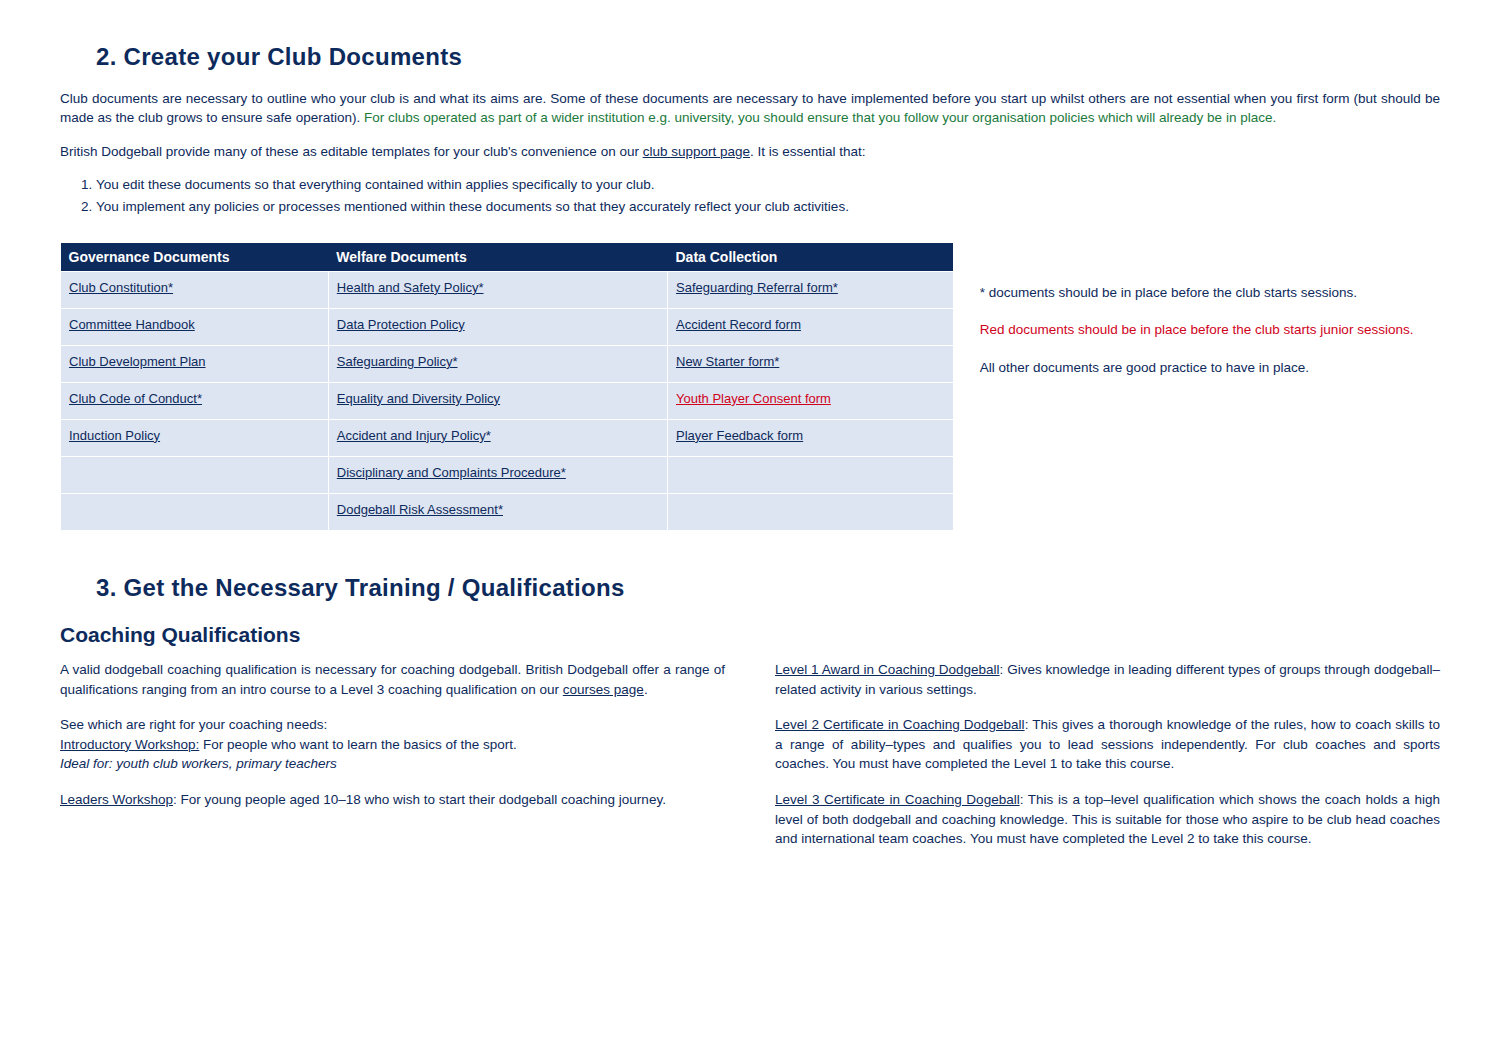2. Create your Club Documents
Club documents are necessary to outline who your club is and what its aims are. Some of these documents are necessary to have implemented before you start up whilst others are not essential when you first form (but should be made as the club grows to ensure safe operation). For clubs operated as part of a wider institution e.g. university, you should ensure that you follow your organisation policies which will already be in place.
British Dodgeball provide many of these as editable templates for your club's convenience on our club support page. It is essential that:
You edit these documents so that everything contained within applies specifically to your club.
You implement any policies or processes mentioned within these documents so that they accurately reflect your club activities.
| Governance Documents | Welfare Documents | Data Collection |
| --- | --- | --- |
| Club Constitution* | Health and Safety Policy* | Safeguarding Referral form* |
| Committee Handbook | Data Protection Policy | Accident Record form |
| Club Development Plan | Safeguarding Policy* | New Starter form* |
| Club Code of Conduct* | Equality and Diversity Policy | Youth Player Consent form |
| Induction Policy | Accident and Injury Policy* | Player Feedback form |
| | Disciplinary and Complaints Procedure* | |
| | Dodgeball Risk Assessment* | |
* documents should be in place before the club starts sessions.
Red documents should be in place before the club starts junior sessions.
All other documents are good practice to have in place.
3. Get the Necessary Training / Qualifications
Coaching Qualifications
A valid dodgeball coaching qualification is necessary for coaching dodgeball. British Dodgeball offer a range of qualifications ranging from an intro course to a Level 3 coaching qualification on our courses page.
See which are right for your coaching needs:
Introductory Workshop: For people who want to learn the basics of the sport.
Ideal for: youth club workers, primary teachers
Leaders Workshop: For young people aged 10–18 who wish to start their dodgeball coaching journey.
Level 1 Award in Coaching Dodgeball: Gives knowledge in leading different types of groups through dodgeball–related activity in various settings.
Level 2 Certificate in Coaching Dodgeball: This gives a thorough knowledge of the rules, how to coach skills to a range of ability–types and qualifies you to lead sessions independently. For club coaches and sports coaches. You must have completed the Level 1 to take this course.
Level 3 Certificate in Coaching Dogeball: This is a top–level qualification which shows the coach holds a high level of both dodgeball and coaching knowledge. This is suitable for those who aspire to be club head coaches and international team coaches. You must have completed the Level 2 to take this course.